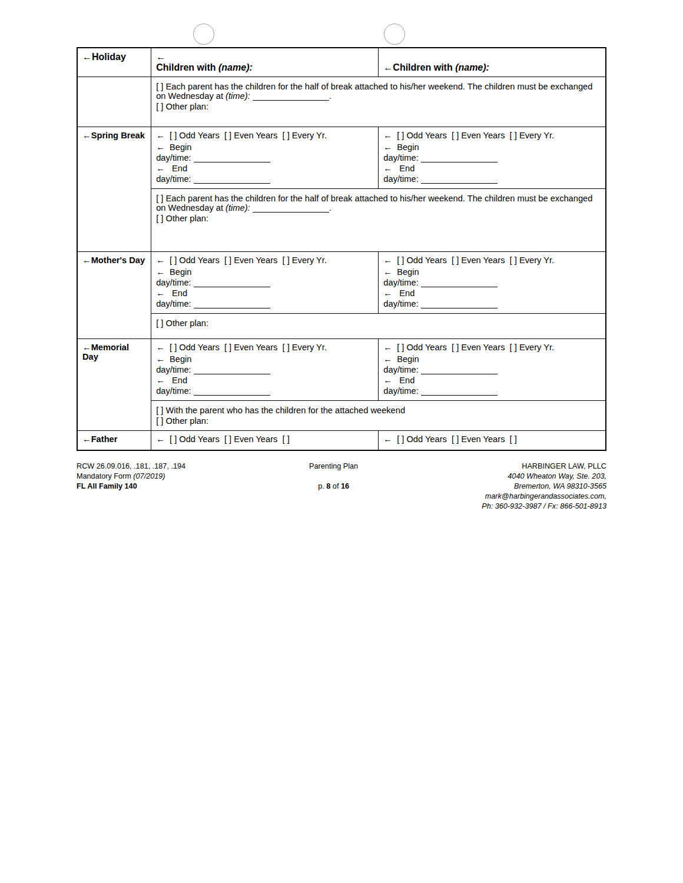| ← Holiday | ← Children with (name): | ← Children with (name): |
| | [ ] Each parent has the children for the half of break attached to his/her weekend. The children must be exchanged on Wednesday at (time): . [ ] Other plan: |
| ← Spring Break | ← [ ] Odd Years [ ] Even Years [ ] Every Yr. ← Begin day/time: ← End day/time: | ← [ ] Odd Years [ ] Even Years [ ] Every Yr. ← Begin day/time: ← End day/time: |
| [ ] Each parent has the children for the half of break attached to his/her weekend. The children must be exchanged on Wednesday at (time): . [ ] Other plan: |
| ← Mother's Day | ← [ ] Odd Years [ ] Even Years [ ] Every Yr. ← Begin day/time: ← End day/time: | ← [ ] Odd Years [ ] Even Years [ ] Every Yr. ← Begin day/time: ← End day/time: |
| [ ] Other plan: |
| ← Memorial Day | ← [ ] Odd Years [ ] Even Years [ ] Every Yr. ← Begin day/time: ← End day/time: | ← [ ] Odd Years [ ] Even Years [ ] Every Yr. ← Begin day/time: ← End day/time: |
| [ ] With the parent who has the children for the attached weekend [ ] Other plan: |
| ← Father | ← [ ] Odd Years [ ] Even Years [ ] | ← [ ] Odd Years [ ] Even Years [ ] |
RCW 26.09.016, .181, .187, .194
Mandatory Form (07/2019)
FL All Family 140
Parenting Plan
p. 8 of 16
HARBINGER LAW, PLLC
4040 Wheaton Way, Ste. 203,
Bremerton, WA 98310-3565
mark@harbingerandassociates.com,
Ph: 360-932-3987 / Fx: 866-501-8913